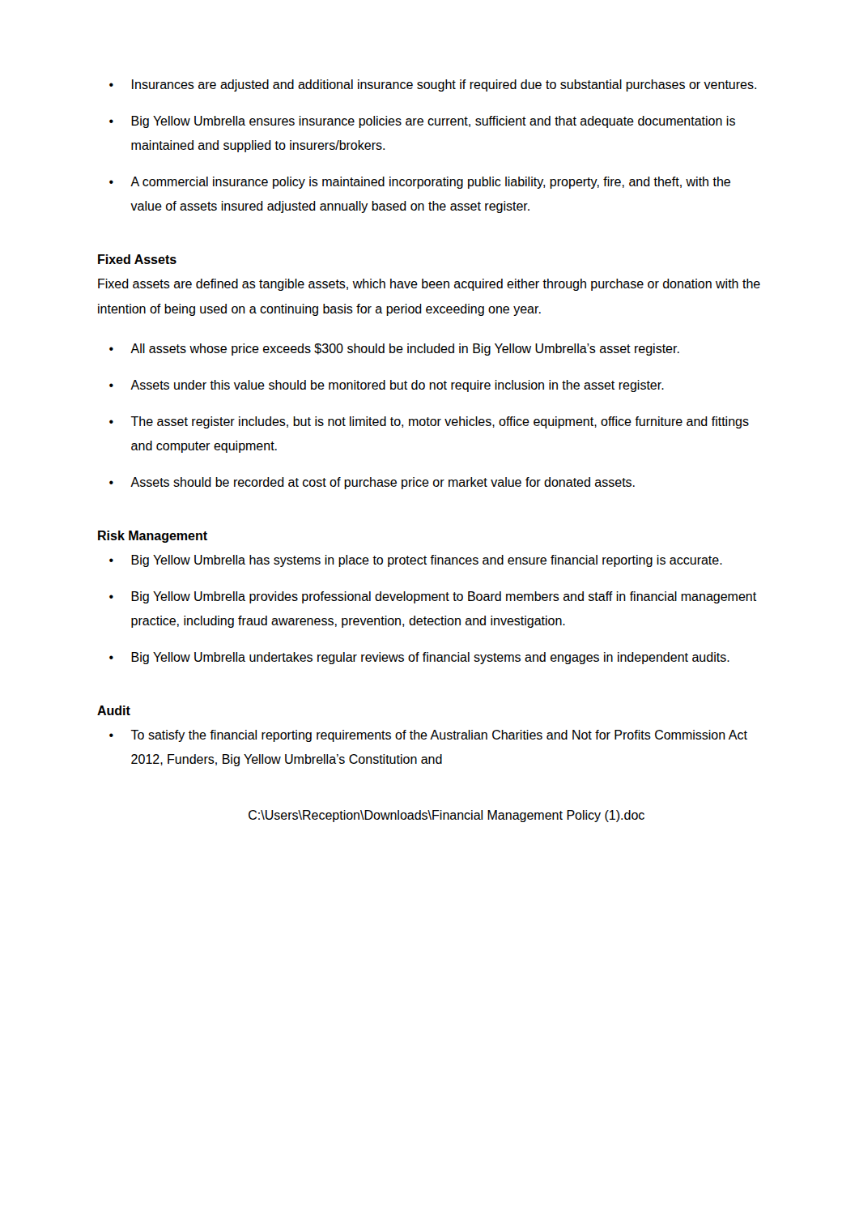Insurances are adjusted and additional insurance sought if required due to substantial purchases or ventures.
Big Yellow Umbrella ensures insurance policies are current, sufficient and that adequate documentation is maintained and supplied to insurers/brokers.
A commercial insurance policy is maintained incorporating public liability, property, fire, and theft, with the value of assets insured adjusted annually based on the asset register.
Fixed Assets
Fixed assets are defined as tangible assets, which have been acquired either through purchase or donation with the intention of being used on a continuing basis for a period exceeding one year.
All assets whose price exceeds $300 should be included in Big Yellow Umbrella’s asset register.
Assets under this value should be monitored but do not require inclusion in the asset register.
The asset register includes, but is not limited to, motor vehicles, office equipment, office furniture and fittings and computer equipment.
Assets should be recorded at cost of purchase price or market value for donated assets.
Risk Management
Big Yellow Umbrella has systems in place to protect finances and ensure financial reporting is accurate.
Big Yellow Umbrella provides professional development to Board members and staff in financial management practice, including fraud awareness, prevention, detection and investigation.
Big Yellow Umbrella undertakes regular reviews of financial systems and engages in independent audits.
Audit
To satisfy the financial reporting requirements of the Australian Charities and Not for Profits Commission Act 2012, Funders, Big Yellow Umbrella’s Constitution and
C:\Users\Reception\Downloads\Financial Management Policy (1).doc